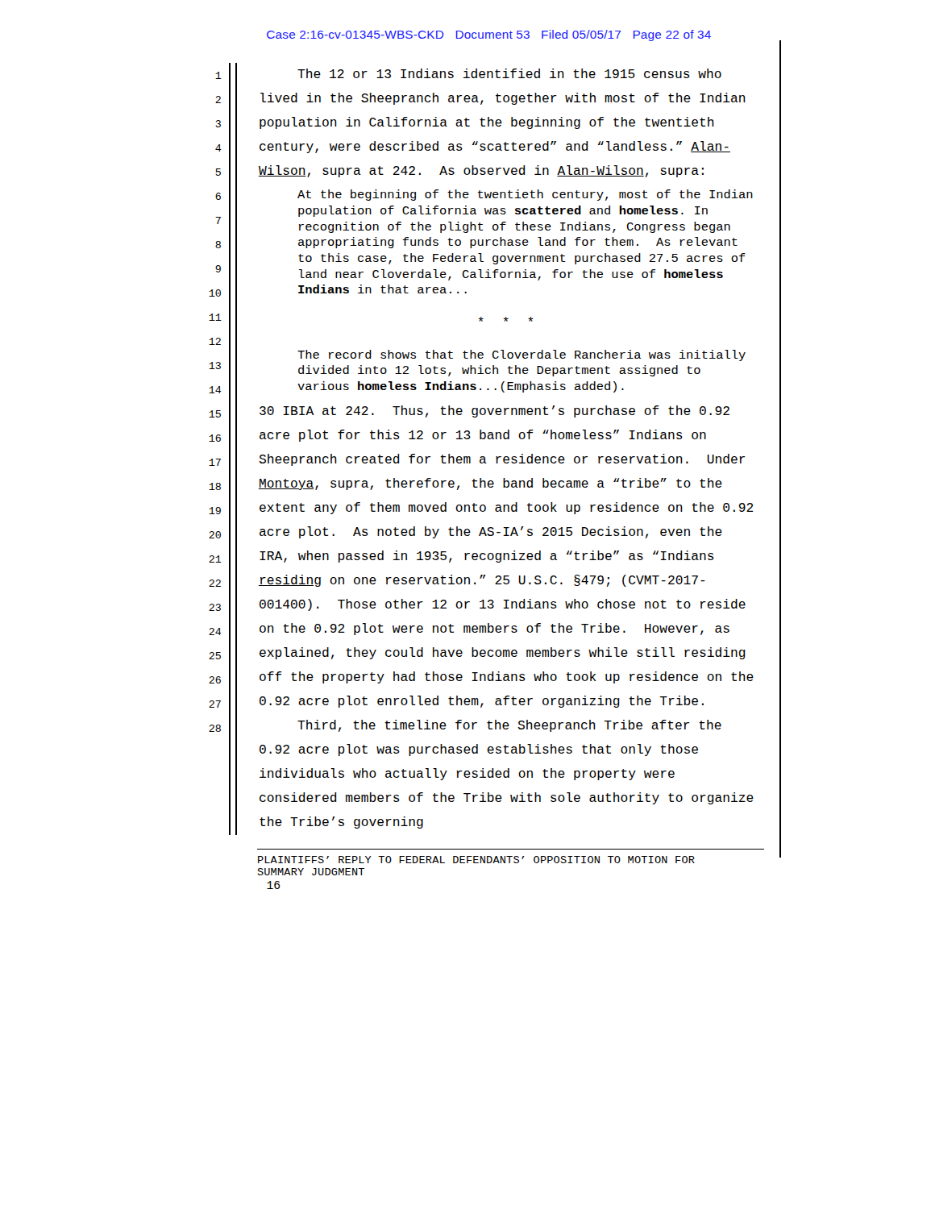Case 2:16-cv-01345-WBS-CKD Document 53 Filed 05/05/17 Page 22 of 34
1
2
3
4
5
6
7
8
9
10
11
12
13
14
15
16
17
18
19
20
21
22
23
24
25
26
27
28
The 12 or 13 Indians identified in the 1915 census who lived in the Sheepranch area, together with most of the Indian population in California at the beginning of the twentieth century, were described as “scattered” and “landless.” Alan-Wilson, supra at 242. As observed in Alan-Wilson, supra:
At the beginning of the twentieth century, most of the Indian population of California was scattered and homeless. In recognition of the plight of these Indians, Congress began appropriating funds to purchase land for them. As relevant to this case, the Federal government purchased 27.5 acres of land near Cloverdale, California, for the use of homeless Indians in that area...
* * *
The record shows that the Cloverdale Rancheria was initially divided into 12 lots, which the Department assigned to various homeless Indians...(Emphasis added).
30 IBIA at 242. Thus, the government’s purchase of the 0.92 acre plot for this 12 or 13 band of “homeless” Indians on Sheepranch created for them a residence or reservation. Under Montoya, supra, therefore, the band became a “tribe” to the extent any of them moved onto and took up residence on the 0.92 acre plot. As noted by the AS-IA’s 2015 Decision, even the IRA, when passed in 1935, recognized a “tribe” as “Indians residing on one reservation.” 25 U.S.C. §479; (CVMT-2017-001400). Those other 12 or 13 Indians who chose not to reside on the 0.92 plot were not members of the Tribe. However, as explained, they could have become members while still residing off the property had those Indians who took up residence on the 0.92 acre plot enrolled them, after organizing the Tribe.
Third, the timeline for the Sheepranch Tribe after the 0.92 acre plot was purchased establishes that only those individuals who actually resided on the property were considered members of the Tribe with sole authority to organize the Tribe’s governing
PLAINTIFFS’ REPLY TO FEDERAL DEFENDANTS’ OPPOSITION TO MOTION FOR SUMMARY JUDGMENT 16